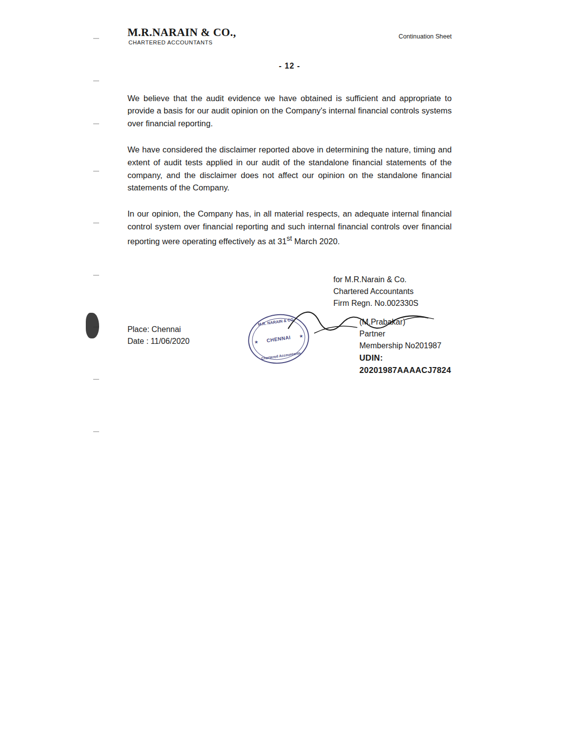Continuation Sheet
M.R.NARAIN & CO.,
CHARTERED ACCOUNTANTS
- 12 -
We believe that the audit evidence we have obtained is sufficient and appropriate to provide a basis for our audit opinion on the Company's internal financial controls systems over financial reporting.
We have considered the disclaimer reported above in determining the nature, timing and extent of audit tests applied in our audit of the standalone financial statements of the company, and the disclaimer does not affect our opinion on the standalone financial statements of the Company.
In our opinion, the Company has, in all material respects, an adequate internal financial control system over financial reporting and such internal financial controls over financial reporting were operating effectively as at 31st March 2020.
for M.R.Narain & Co.
Chartered Accountants
Firm Regn. No.002330S
Place: Chennai
Date : 11/06/2020
M.R. NARAIN & CO.
CHENNAI
Chartered Accountants
★
★
(M.Prabakar)
Partner
Membership No201987
UDIN: 20201987AAAACJ7824